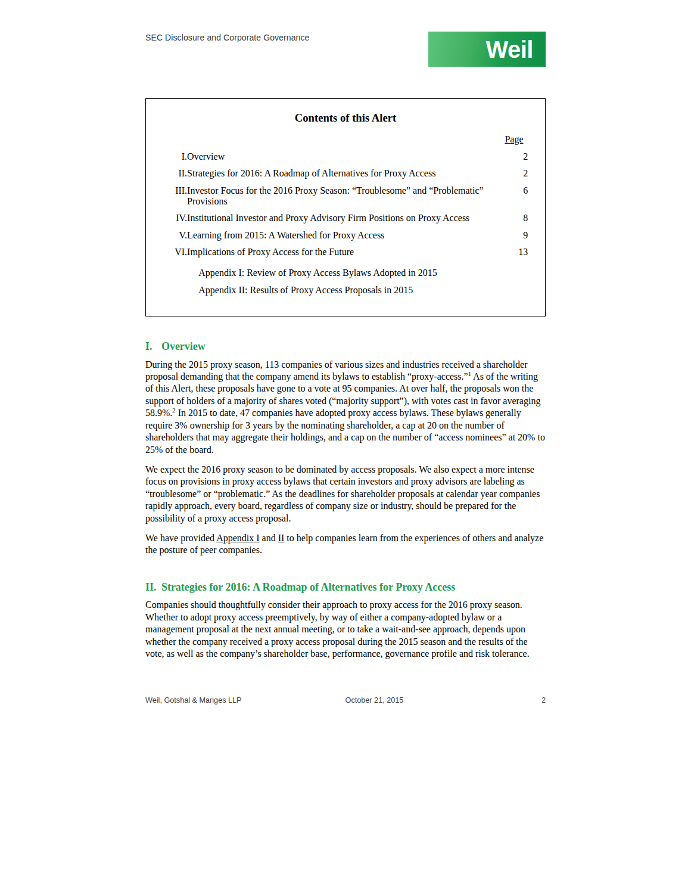SEC Disclosure and Corporate Governance
Weil
Contents of this Alert
Page
| I. | Overview | 2 |
| II. | Strategies for 2016: A Roadmap of Alternatives for Proxy Access | 2 |
| III. | Investor Focus for the 2016 Proxy Season: “Troublesome” and “Problematic” Provisions | 6 |
| IV. | Institutional Investor and Proxy Advisory Firm Positions on Proxy Access | 8 |
| V. | Learning from 2015: A Watershed for Proxy Access | 9 |
| VI. | Implications of Proxy Access for the Future | 13 |
| | Appendix I: Review of Proxy Access Bylaws Adopted in 2015 | |
| | Appendix II: Results of Proxy Access Proposals in 2015 | |
I. Overview
During the 2015 proxy season, 113 companies of various sizes and industries received a shareholder proposal demanding that the company amend its bylaws to establish “proxy-access.”1 As of the writing of this Alert, these proposals have gone to a vote at 95 companies. At over half, the proposals won the support of holders of a majority of shares voted (“majority support”), with votes cast in favor averaging 58.9%.2 In 2015 to date, 47 companies have adopted proxy access bylaws. These bylaws generally require 3% ownership for 3 years by the nominating shareholder, a cap at 20 on the number of shareholders that may aggregate their holdings, and a cap on the number of “access nominees” at 20% to 25% of the board.
We expect the 2016 proxy season to be dominated by access proposals. We also expect a more intense focus on provisions in proxy access bylaws that certain investors and proxy advisors are labeling as “troublesome” or “problematic.” As the deadlines for shareholder proposals at calendar year companies rapidly approach, every board, regardless of company size or industry, should be prepared for the possibility of a proxy access proposal.
We have provided Appendix I and II to help companies learn from the experiences of others and analyze the posture of peer companies.
II. Strategies for 2016: A Roadmap of Alternatives for Proxy Access
Companies should thoughtfully consider their approach to proxy access for the 2016 proxy season. Whether to adopt proxy access preemptively, by way of either a company-adopted bylaw or a management proposal at the next annual meeting, or to take a wait-and-see approach, depends upon whether the company received a proxy access proposal during the 2015 season and the results of the vote, as well as the company’s shareholder base, performance, governance profile and risk tolerance.
Weil, Gotshal & Manges LLP
October 21, 2015
2